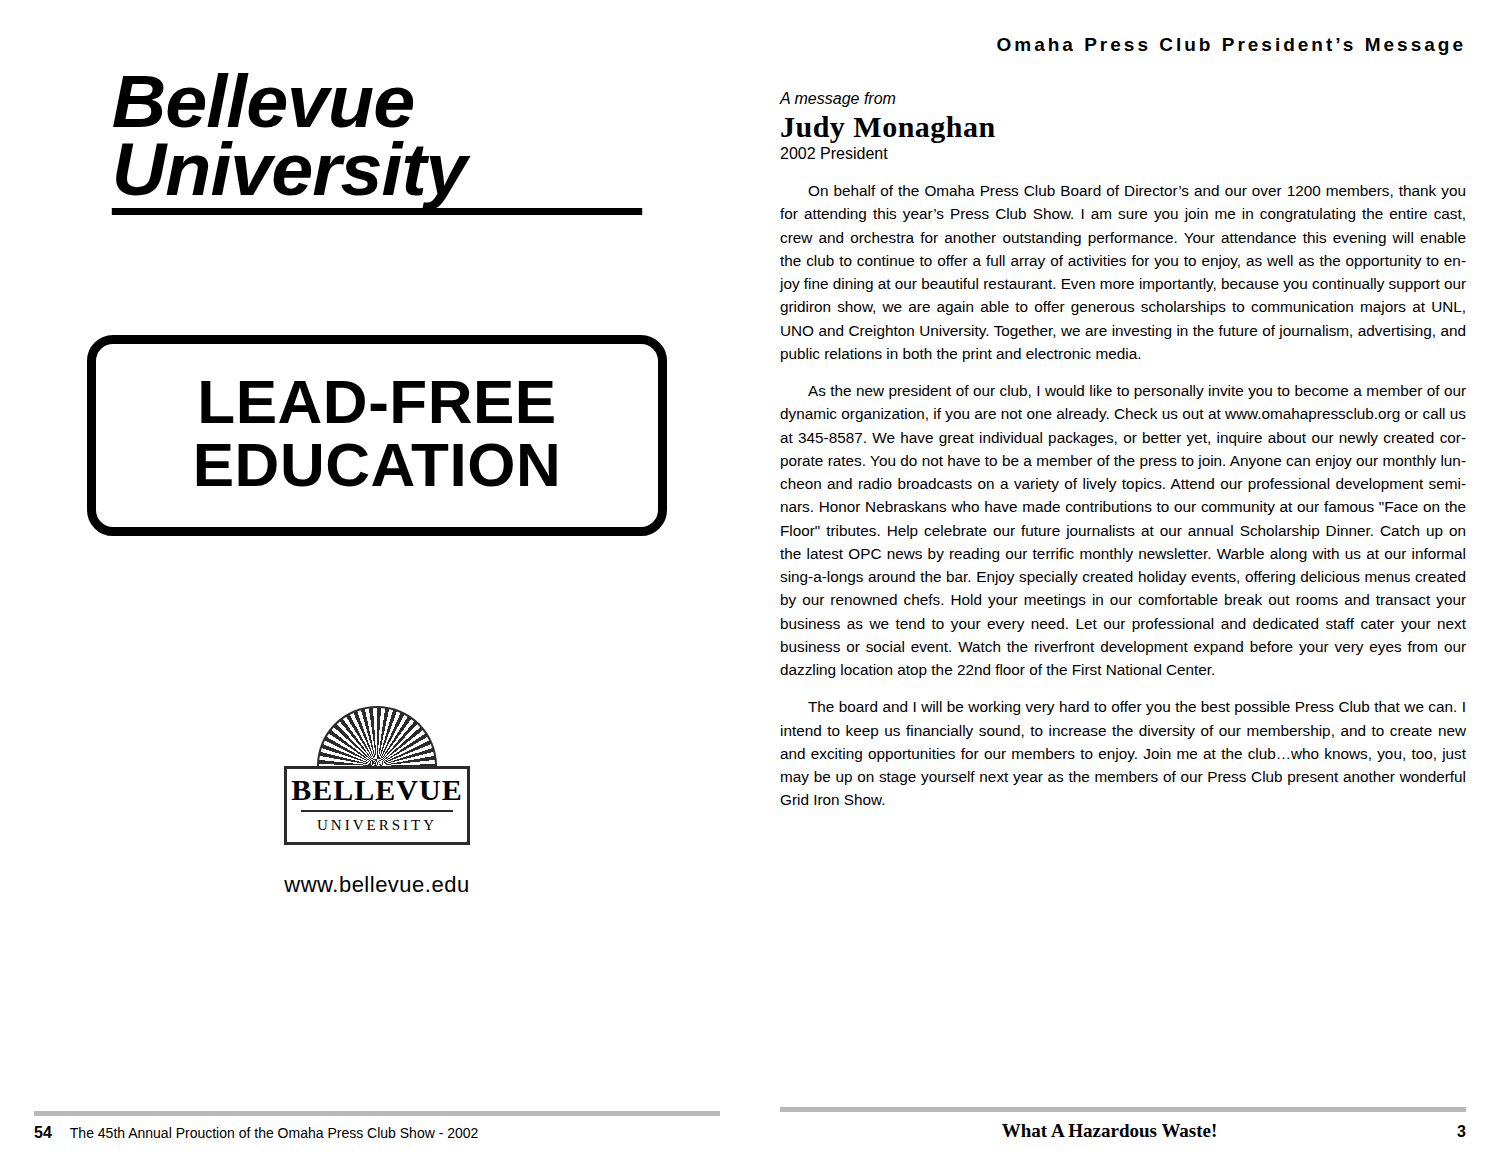Bellevue
University
LEAD-FREE EDUCATION
BELLEVUE
UNIVERSITY
www.bellevue.edu
Omaha Press Club President’s Message
A message from
Judy Monaghan
2002 President
On behalf of the Omaha Press Club Board of Director’s and our over 1200 members, thank you for attending this year’s Press Club Show. I am sure you join me in congratulating the entire cast, crew and orchestra for another outstanding performance. Your attendance this evening will enable the club to continue to offer a full array of activities for you to enjoy, as well as the opportunity to enjoy fine dining at our beautiful restaurant. Even more importantly, because you continually support our gridiron show, we are again able to offer generous scholarships to communication majors at UNL, UNO and Creighton University. Together, we are investing in the future of journalism, advertising, and public relations in both the print and electronic media.
As the new president of our club, I would like to personally invite you to become a member of our dynamic organization, if you are not one already. Check us out at www.omahapressclub.org or call us at 345-8587. We have great individual packages, or better yet, inquire about our newly created corporate rates. You do not have to be a member of the press to join. Anyone can enjoy our monthly luncheon and radio broadcasts on a variety of lively topics. Attend our professional development seminars. Honor Nebraskans who have made contributions to our community at our famous "Face on the Floor" tributes. Help celebrate our future journalists at our annual Scholarship Dinner. Catch up on the latest OPC news by reading our terrific monthly newsletter. Warble along with us at our informal sing-a-longs around the bar. Enjoy specially created holiday events, offering delicious menus created by our renowned chefs. Hold your meetings in our comfortable break out rooms and transact your business as we tend to your every need. Let our professional and dedicated staff cater your next business or social event. Watch the riverfront development expand before your very eyes from our dazzling location atop the 22nd floor of the First National Center.
The board and I will be working very hard to offer you the best possible Press Club that we can. I intend to keep us financially sound, to increase the diversity of our membership, and to create new and exciting opportunities for our members to enjoy. Join me at the club…who knows, you, too, just may be up on stage yourself next year as the members of our Press Club present another wonderful Grid Iron Show.
54 The 45th Annual Prouction of the Omaha Press Club Show - 2002
What A Hazardous Waste! 3